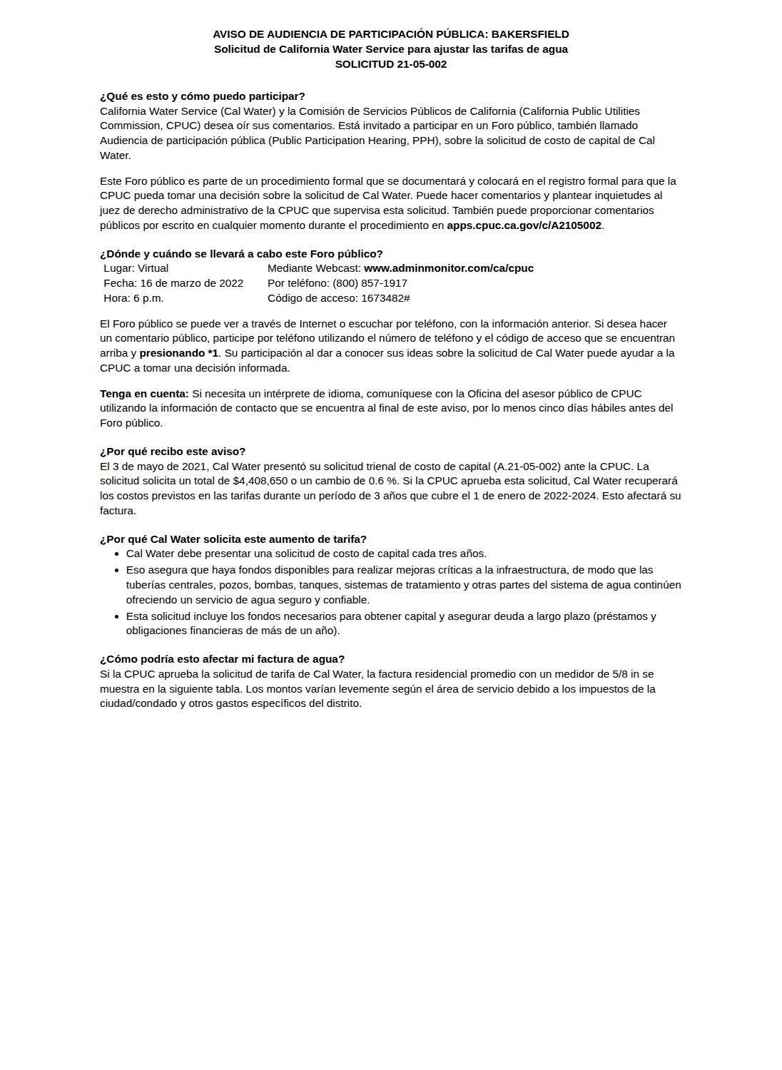AVISO DE AUDIENCIA DE PARTICIPACIÓN PÚBLICA: BAKERSFIELD
Solicitud de California Water Service para ajustar las tarifas de agua
SOLICITUD 21-05-002
¿Qué es esto y cómo puedo participar?
California Water Service (Cal Water) y la Comisión de Servicios Públicos de California (California Public Utilities Commission, CPUC) desea oír sus comentarios. Está invitado a participar en un Foro público, también llamado Audiencia de participación pública (Public Participation Hearing, PPH), sobre la solicitud de costo de capital de Cal Water.
Este Foro público es parte de un procedimiento formal que se documentará y colocará en el registro formal para que la CPUC pueda tomar una decisión sobre la solicitud de Cal Water. Puede hacer comentarios y plantear inquietudes al juez de derecho administrativo de la CPUC que supervisa esta solicitud. También puede proporcionar comentarios públicos por escrito en cualquier momento durante el procedimiento en apps.cpuc.ca.gov/c/A2105002.
¿Dónde y cuándo se llevará a cabo este Foro público?
| Lugar: Virtual | Mediante Webcast: www.adminmonitor.com/ca/cpuc |
| Fecha: 16 de marzo de 2022 | Por teléfono: (800) 857-1917 |
| Hora: 6 p.m. | Código de acceso: 1673482# |
El Foro público se puede ver a través de Internet o escuchar por teléfono, con la información anterior. Si desea hacer un comentario público, participe por teléfono utilizando el número de teléfono y el código de acceso que se encuentran arriba y presionando *1. Su participación al dar a conocer sus ideas sobre la solicitud de Cal Water puede ayudar a la CPUC a tomar una decisión informada.
Tenga en cuenta: Si necesita un intérprete de idioma, comuníquese con la Oficina del asesor público de CPUC utilizando la información de contacto que se encuentra al final de este aviso, por lo menos cinco días hábiles antes del Foro público.
¿Por qué recibo este aviso?
El 3 de mayo de 2021, Cal Water presentó su solicitud trienal de costo de capital (A.21-05-002) ante la CPUC. La solicitud solicita un total de $4,408,650 o un cambio de 0.6 %. Si la CPUC aprueba esta solicitud, Cal Water recuperará los costos previstos en las tarifas durante un período de 3 años que cubre el 1 de enero de 2022-2024. Esto afectará su factura.
¿Por qué Cal Water solicita este aumento de tarifa?
Cal Water debe presentar una solicitud de costo de capital cada tres años.
Eso asegura que haya fondos disponibles para realizar mejoras críticas a la infraestructura, de modo que las tuberías centrales, pozos, bombas, tanques, sistemas de tratamiento y otras partes del sistema de agua continúen ofreciendo un servicio de agua seguro y confiable.
Esta solicitud incluye los fondos necesarios para obtener capital y asegurar deuda a largo plazo (préstamos y obligaciones financieras de más de un año).
¿Cómo podría esto afectar mi factura de agua?
Si la CPUC aprueba la solicitud de tarifa de Cal Water, la factura residencial promedio con un medidor de 5/8 in se muestra en la siguiente tabla. Los montos varían levemente según el área de servicio debido a los impuestos de la ciudad/condado y otros gastos específicos del distrito.